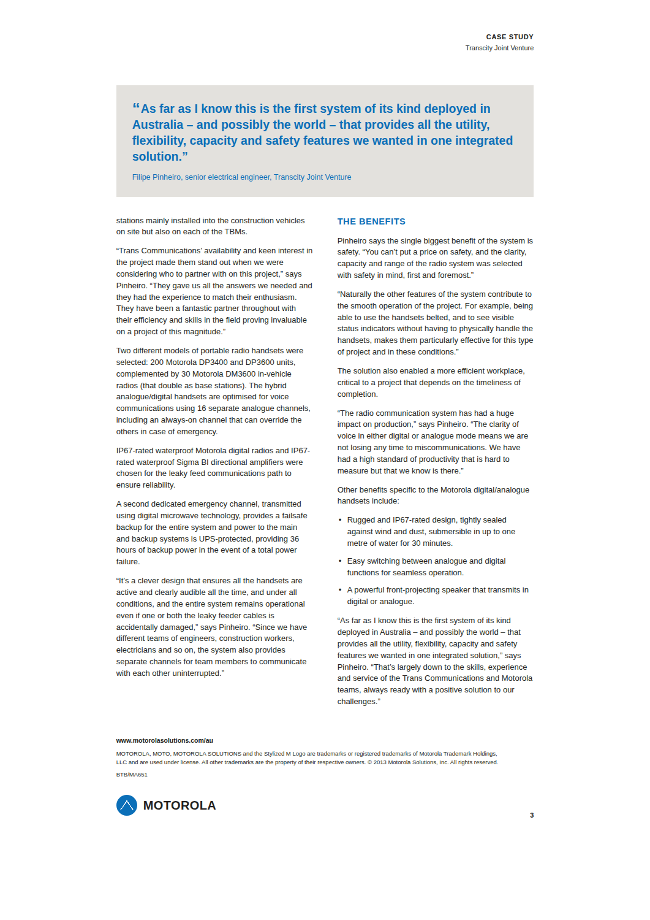CASE STUDY
Transcity Joint Venture
“As far as I know this is the first system of its kind deployed in Australia – and possibly the world – that provides all the utility, flexibility, capacity and safety features we wanted in one integrated solution.”
Filipe Pinheiro, senior electrical engineer, Transcity Joint Venture
stations mainly installed into the construction vehicles on site but also on each of the TBMs.
“Trans Communications’ availability and keen interest in the project made them stand out when we were considering who to partner with on this project,” says Pinheiro. “They gave us all the answers we needed and they had the experience to match their enthusiasm. They have been a fantastic partner throughout with their efficiency and skills in the field proving invaluable on a project of this magnitude.”
Two different models of portable radio handsets were selected: 200 Motorola DP3400 and DP3600 units, complemented by 30 Motorola DM3600 in-vehicle radios (that double as base stations). The hybrid analogue/digital handsets are optimised for voice communications using 16 separate analogue channels, including an always-on channel that can override the others in case of emergency.
IP67-rated waterproof Motorola digital radios and IP67-rated waterproof Sigma BI directional amplifiers were chosen for the leaky feed communications path to ensure reliability.
A second dedicated emergency channel, transmitted using digital microwave technology, provides a failsafe backup for the entire system and power to the main and backup systems is UPS-protected, providing 36 hours of backup power in the event of a total power failure.
“It’s a clever design that ensures all the handsets are active and clearly audible all the time, and under all conditions, and the entire system remains operational even if one or both the leaky feeder cables is accidentally damaged,” says Pinheiro. “Since we have different teams of engineers, construction workers, electricians and so on, the system also provides separate channels for team members to communicate with each other uninterrupted.”
The benefits
Pinheiro says the single biggest benefit of the system is safety. “You can’t put a price on safety, and the clarity, capacity and range of the radio system was selected with safety in mind, first and foremost.”
“Naturally the other features of the system contribute to the smooth operation of the project. For example, being able to use the handsets belted, and to see visible status indicators without having to physically handle the handsets, makes them particularly effective for this type of project and in these conditions.”
The solution also enabled a more efficient workplace, critical to a project that depends on the timeliness of completion.
“The radio communication system has had a huge impact on production,” says Pinheiro. “The clarity of voice in either digital or analogue mode means we are not losing any time to miscommunications. We have had a high standard of productivity that is hard to measure but that we know is there.”
Other benefits specific to the Motorola digital/analogue handsets include:
Rugged and IP67-rated design, tightly sealed against wind and dust, submersible in up to one metre of water for 30 minutes.
Easy switching between analogue and digital functions for seamless operation.
A powerful front-projecting speaker that transmits in digital or analogue.
“As far as I know this is the first system of its kind deployed in Australia – and possibly the world – that provides all the utility, flexibility, capacity and safety features we wanted in one integrated solution,” says Pinheiro. “That’s largely down to the skills, experience and service of the Trans Communications and Motorola teams, always ready with a positive solution to our challenges.”
www.motorolasolutions.com/au
MOTOROLA, MOTO, MOTOROLA SOLUTIONS and the Stylized M Logo are trademarks or registered trademarks of Motorola Trademark Holdings, LLC and are used under license. All other trademarks are the property of their respective owners. © 2013 Motorola Solutions, Inc. All rights reserved.
BTB/MA651
MOTOROLA
3